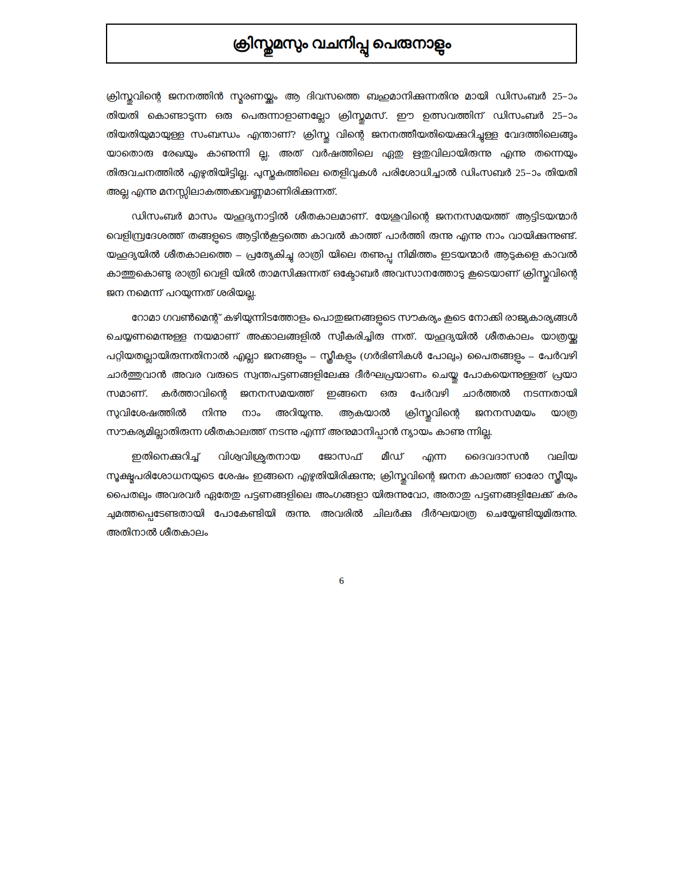ക്രിസ്തുമസും വചനിപ്പു പെരുനാളും
ക്രിസ്തുവിന്റെ ജനനത്തിൻ സ്മരണയ്ക്കും ആ ദിവസത്തെ ബഹുമാനിക്കുന്നതിനു മായി ഡിസംബർ 25–ാം തിയതി കൊണ്ടാടുന്ന ഒരു പെരുന്നാളാണല്ലോ ക്രിസ്തുമസ്. ഈ ഉത്സവത്തിന് ഡിസംബർ 25–ാം തിയതിയുമായുള്ള സംബന്ധം എന്താണ്? ക്രിസ്തു വിന്റെ ജനനത്തീയതിയെക്കുറിച്ചുള്ള വേദത്തിലെങ്ങും യാതൊരു രേഖയും കാണുന്നി ല്ല. അത് വർഷത്തിലെ ഏതു ഋതുവിലായിരുന്നു എന്നു തന്നെയും തിരുവചനത്തിൽ എഴുതിയിട്ടില്ല. പുസ്തകത്തിലെ തെളിവുകൾ പരിശോധിച്ചാൽ ഡിംസബർ 25–ാം തിയതി അല്ല എന്നു മനസ്സിലാകത്തക്കവണ്ണമാണിരിക്കുന്നത്.
ഡിസംബർ മാസം യഹൂദ്യനാട്ടിൽ ശീതകാലമാണ്. യേശുവിന്റെ ജനനസമയത്ത് ആട്ടിടയന്മാർ വെളിമ്പ്രദേശത്ത് തങ്ങളുടെ ആട്ടിൻകൂട്ടത്തെ കാവൽ കാത്ത് പാർത്തി രുന്നു എന്നു നാം വായിക്കുന്നുണ്ട്. യഹൂദ്യയിൽ ശീതകാലത്തെ – പ്രത്യേകിച്ചു രാത്രി യിലെ തണുപ്പു നിമിത്തം ഇടയന്മാർ ആടുകളെ കാവൽ കാത്തുകൊണ്ടു രാത്രി വെളി യിൽ താമസിക്കുന്നത് ഒക്ടോബർ അവസാനത്തോടു കൂടെയാണ് ക്രിസ്തുവിന്റെ ജന നമെന്ന് പറയുന്നത് ശരിയല്ല.
റോമാ ഗവൺമെന്റ് കഴിയുന്നിടത്തോളം പൊതുജനങ്ങളുടെ സൗകര്യം കൂടെ നോക്കി രാജ്യകാര്യങ്ങൾ ചെയ്യണമെന്നുള്ള നയമാണ് അക്കാലങ്ങളിൽ സ്വീകരിച്ചിരു ന്നത്. യഹൂദ്യയിൽ ശീതകാലം യാത്രയ്ക്കു പറ്റിയതല്ലായിരുന്നതിനാൽ എല്ലാ ജനങ്ങളും – സ്ത്രീകളും (ഗർഭിണികൾ പോലും) പൈതങ്ങളും – പേർവഴി ചാർത്തുവാൻ അവര വരുടെ സ്വന്തപട്ടണങ്ങളിലേക്കു ദീർഘപ്രയാണം ചെയ്തു പോകയെന്നുള്ളത് പ്രയാ സമാണ്. കർത്താവിന്റെ ജനനസമയത്ത് ഇങ്ങനെ ഒരു പേർവഴി ചാർത്തൽ നടന്നതായി സുവിശേഷത്തിൽ നിന്നു നാം അറിയുന്നു. ആകയാൽ ക്രിസ്തുവിന്റെ ജനനസമയം യാത്ര സൗകര്യമില്ലാതിരുന്ന ശീതകാലത്ത് നടന്നു എന്ന് അനുമാനിപ്പാൻ ന്യായം കാണു ന്നില്ല.
ഇതിനെക്കുറിച്ച് വിശ്വവിശ്രുതനായ ജോസഫ് മീഡ് എന്ന ദൈവദാസൻ വലിയ സൂക്ഷ്മപരിശോധനയുടെ ശേഷം ഇങ്ങനെ എഴുതിയിരിക്കുന്നു; ക്രിസ്തുവിന്റെ ജനന കാലത്ത് ഓരോ സ്ത്രീയും പൈതലും അവരവർ ഏതേതു പട്ടണങ്ങളിലെ അംഗങ്ങളാ യിരുന്നുവോ, അതാതു പട്ടണങ്ങളിലേക്ക് കരം ചുമത്തപ്പെടേണ്ടതായി പോകേണ്ടിയി രുന്നു. അവരിൽ ചിലർക്കു ദീർഘയാത്ര ചെയ്യേണ്ടിയുമിരുന്നു. അതിനാൽ ശീതകാലം
6